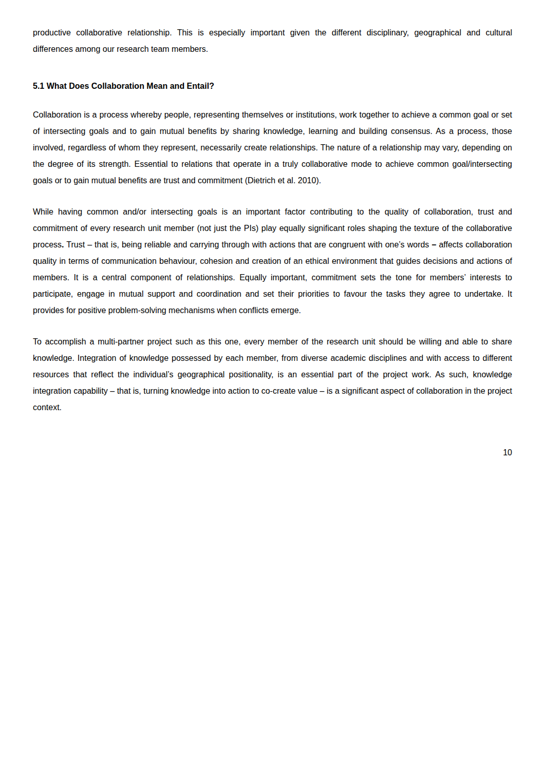productive collaborative relationship. This is especially important given the different disciplinary, geographical and cultural differences among our research team members.
5.1 What Does Collaboration Mean and Entail?
Collaboration is a process whereby people, representing themselves or institutions, work together to achieve a common goal or set of intersecting goals and to gain mutual benefits by sharing knowledge, learning and building consensus. As a process, those involved, regardless of whom they represent, necessarily create relationships. The nature of a relationship may vary, depending on the degree of its strength. Essential to relations that operate in a truly collaborative mode to achieve common goal/intersecting goals or to gain mutual benefits are trust and commitment (Dietrich et al. 2010).
While having common and/or intersecting goals is an important factor contributing to the quality of collaboration, trust and commitment of every research unit member (not just the PIs) play equally significant roles shaping the texture of the collaborative process. Trust – that is, being reliable and carrying through with actions that are congruent with one’s words – affects collaboration quality in terms of communication behaviour, cohesion and creation of an ethical environment that guides decisions and actions of members. It is a central component of relationships. Equally important, commitment sets the tone for members’ interests to participate, engage in mutual support and coordination and set their priorities to favour the tasks they agree to undertake. It provides for positive problem-solving mechanisms when conflicts emerge.
To accomplish a multi-partner project such as this one, every member of the research unit should be willing and able to share knowledge. Integration of knowledge possessed by each member, from diverse academic disciplines and with access to different resources that reflect the individual’s geographical positionality, is an essential part of the project work. As such, knowledge integration capability – that is, turning knowledge into action to co-create value – is a significant aspect of collaboration in the project context.
10